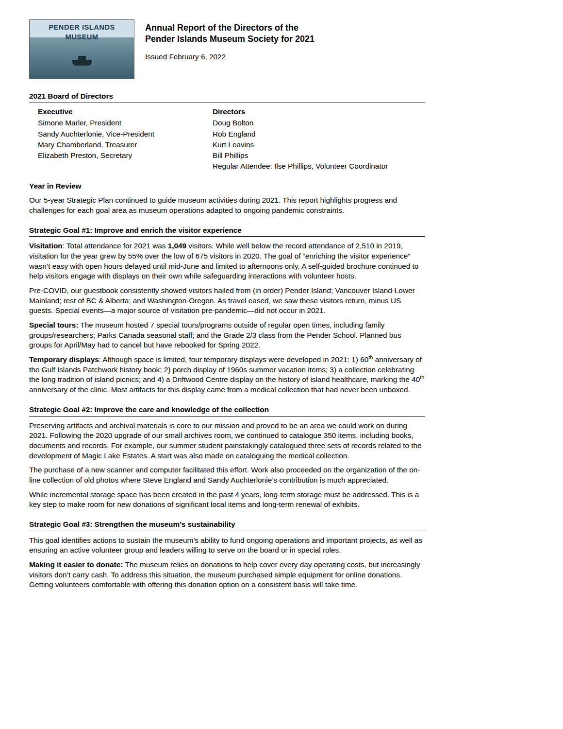PENDER ISLANDS
MUSEUM
Annual Report of the Directors of the
Pender Islands Museum Society for 2021
Issued February 6, 2022
2021 Board of Directors
Executive
Simone Marler, President
Sandy Auchterlonie, Vice-President
Mary Chamberland, Treasurer
Elizabeth Preston, Secretary
Directors
Doug Bolton
Rob England
Kurt Leavins
Bill Phillips
Regular Attendee: Ilse Phillips, Volunteer Coordinator
Year in Review
Our 5-year Strategic Plan continued to guide museum activities during 2021. This report highlights progress and challenges for each goal area as museum operations adapted to ongoing pandemic constraints.
Strategic Goal #1: Improve and enrich the visitor experience
Visitation: Total attendance for 2021 was 1,049 visitors. While well below the record attendance of 2,510 in 2019, visitation for the year grew by 55% over the low of 675 visitors in 2020. The goal of “enriching the visitor experience” wasn’t easy with open hours delayed until mid-June and limited to afternoons only. A self-guided brochure continued to help visitors engage with displays on their own while safeguarding interactions with volunteer hosts.
Pre-COVID, our guestbook consistently showed visitors hailed from (in order) Pender Island; Vancouver Island-Lower Mainland; rest of BC & Alberta; and Washington-Oregon. As travel eased, we saw these visitors return, minus US guests. Special events—a major source of visitation pre-pandemic—did not occur in 2021.
Special tours: The museum hosted 7 special tours/programs outside of regular open times, including family groups/researchers; Parks Canada seasonal staff; and the Grade 2/3 class from the Pender School. Planned bus groups for April/May had to cancel but have rebooked for Spring 2022.
Temporary displays: Although space is limited, four temporary displays were developed in 2021: 1) 60th anniversary of the Gulf Islands Patchwork history book; 2) porch display of 1960s summer vacation items; 3) a collection celebrating the long tradition of island picnics; and 4) a Driftwood Centre display on the history of island healthcare, marking the 40th anniversary of the clinic. Most artifacts for this display came from a medical collection that had never been unboxed.
Strategic Goal #2: Improve the care and knowledge of the collection
Preserving artifacts and archival materials is core to our mission and proved to be an area we could work on during 2021. Following the 2020 upgrade of our small archives room, we continued to catalogue 350 items, including books, documents and records. For example, our summer student painstakingly catalogued three sets of records related to the development of Magic Lake Estates. A start was also made on cataloguing the medical collection.
The purchase of a new scanner and computer facilitated this effort. Work also proceeded on the organization of the on-line collection of old photos where Steve England and Sandy Auchterlonie’s contribution is much appreciated.
While incremental storage space has been created in the past 4 years, long-term storage must be addressed. This is a key step to make room for new donations of significant local items and long-term renewal of exhibits.
Strategic Goal #3: Strengthen the museum’s sustainability
This goal identifies actions to sustain the museum’s ability to fund ongoing operations and important projects, as well as ensuring an active volunteer group and leaders willing to serve on the board or in special roles.
Making it easier to donate: The museum relies on donations to help cover every day operating costs, but increasingly visitors don’t carry cash. To address this situation, the museum purchased simple equipment for online donations. Getting volunteers comfortable with offering this donation option on a consistent basis will take time.